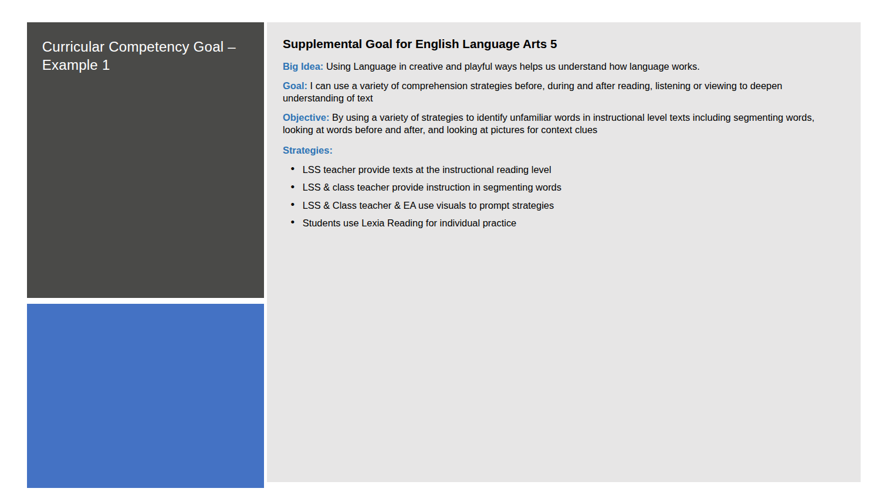Curricular Competency Goal – Example 1
Supplemental Goal for English Language Arts 5
Big Idea: Using Language in creative and playful ways helps us understand how language works.
Goal: I can use a variety of comprehension strategies before, during and after reading, listening or viewing to deepen understanding of text
Objective: By using a variety of strategies to identify unfamiliar words in instructional level texts including segmenting words, looking at words before and after, and looking at pictures for context clues
Strategies:
LSS teacher provide texts at the instructional reading level
LSS & class teacher provide instruction in segmenting words
LSS & Class teacher & EA use visuals to prompt strategies
Students use Lexia Reading for individual practice